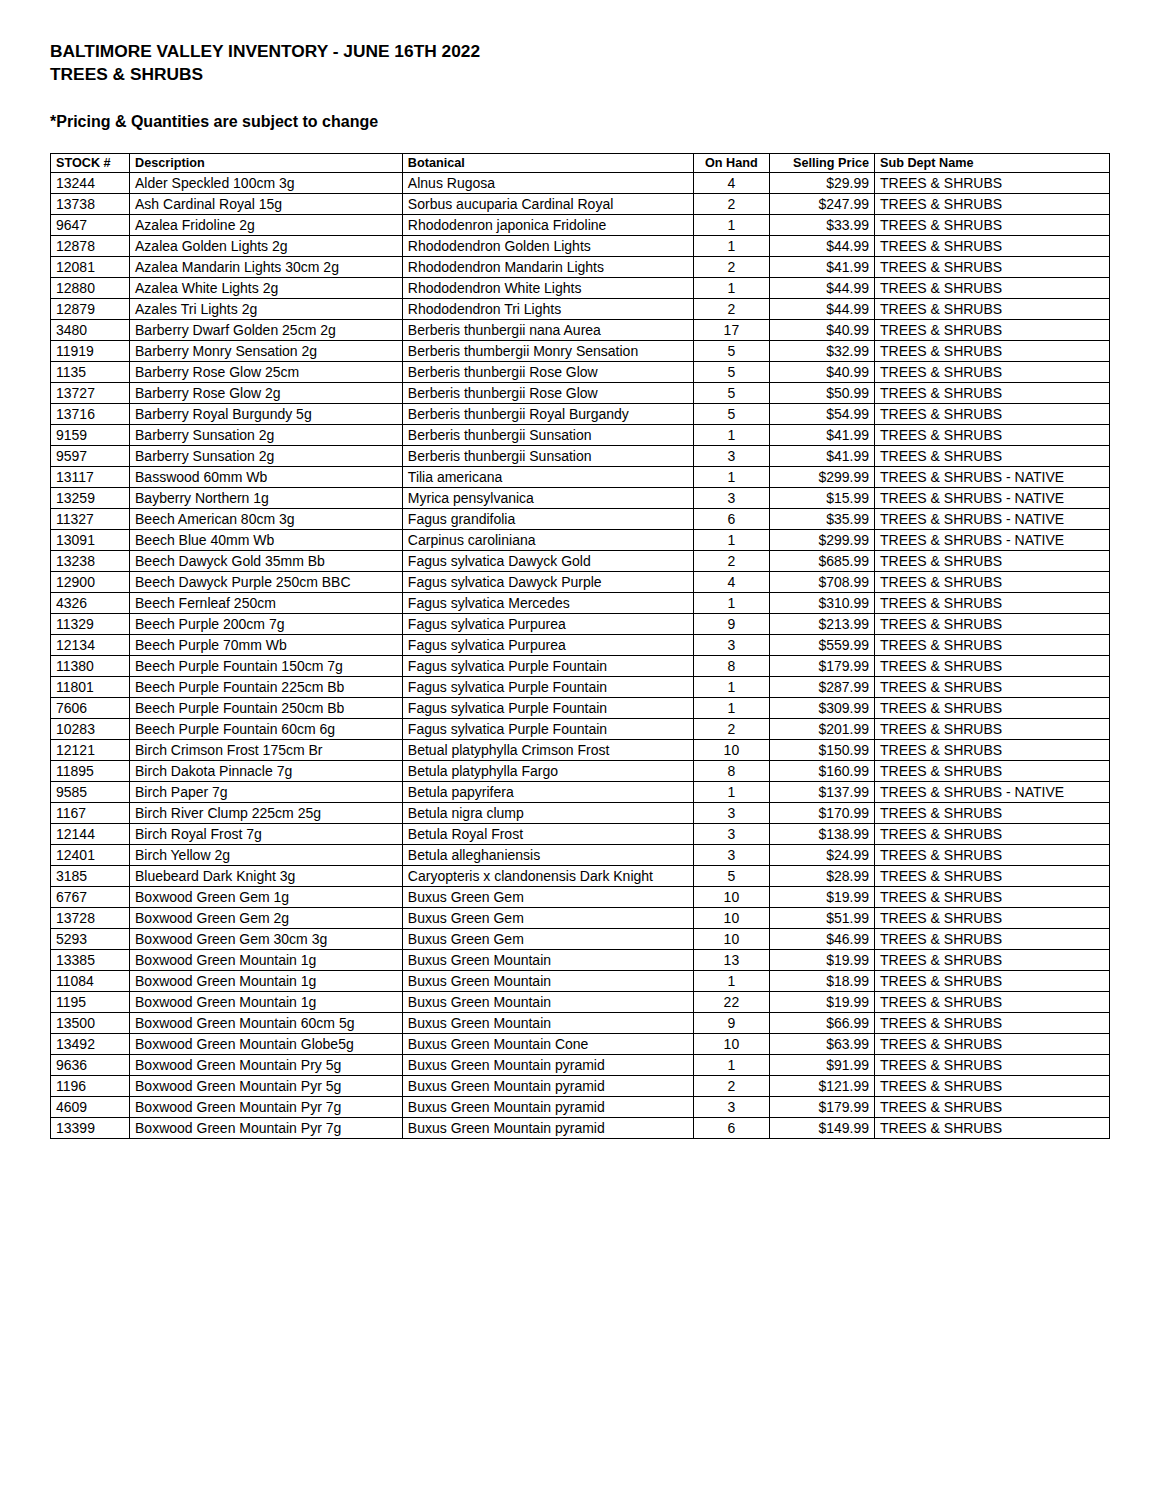BALTIMORE VALLEY INVENTORY - JUNE 16TH 2022
TREES & SHRUBS
*Pricing & Quantities are subject to change
Trees & Shrubs inventory listing
| STOCK # | Description | Botanical | On Hand | Selling Price | Sub Dept Name |
| --- | --- | --- | --- | --- | --- |
| 13244 | Alder Speckled 100cm 3g | Alnus Rugosa | 4 | $29.99 | TREES & SHRUBS |
| 13738 | Ash Cardinal Royal 15g | Sorbus aucuparia Cardinal Royal | 2 | $247.99 | TREES & SHRUBS |
| 9647 | Azalea Fridoline 2g | Rhododenron japonica Fridoline | 1 | $33.99 | TREES & SHRUBS |
| 12878 | Azalea Golden Lights 2g | Rhododendron Golden Lights | 1 | $44.99 | TREES & SHRUBS |
| 12081 | Azalea Mandarin Lights 30cm 2g | Rhododendron Mandarin Lights | 2 | $41.99 | TREES & SHRUBS |
| 12880 | Azalea White Lights 2g | Rhododendron White Lights | 1 | $44.99 | TREES & SHRUBS |
| 12879 | Azales Tri Lights 2g | Rhododendron Tri Lights | 2 | $44.99 | TREES & SHRUBS |
| 3480 | Barberry Dwarf Golden 25cm 2g | Berberis thunbergii nana Aurea | 17 | $40.99 | TREES & SHRUBS |
| 11919 | Barberry Monry Sensation 2g | Berberis thumbergii Monry Sensation | 5 | $32.99 | TREES & SHRUBS |
| 1135 | Barberry Rose Glow 25cm | Berberis thunbergii Rose Glow | 5 | $40.99 | TREES & SHRUBS |
| 13727 | Barberry Rose Glow 2g | Berberis thunbergii Rose Glow | 5 | $50.99 | TREES & SHRUBS |
| 13716 | Barberry Royal Burgundy 5g | Berberis thunbergii Royal Burgandy | 5 | $54.99 | TREES & SHRUBS |
| 9159 | Barberry Sunsation 2g | Berberis thunbergii Sunsation | 1 | $41.99 | TREES & SHRUBS |
| 9597 | Barberry Sunsation 2g | Berberis thunbergii Sunsation | 3 | $41.99 | TREES & SHRUBS |
| 13117 | Basswood 60mm Wb | Tilia americana | 1 | $299.99 | TREES & SHRUBS - NATIVE |
| 13259 | Bayberry Northern 1g | Myrica pensylvanica | 3 | $15.99 | TREES & SHRUBS - NATIVE |
| 11327 | Beech American 80cm 3g | Fagus grandifolia | 6 | $35.99 | TREES & SHRUBS - NATIVE |
| 13091 | Beech Blue 40mm Wb | Carpinus caroliniana | 1 | $299.99 | TREES & SHRUBS - NATIVE |
| 13238 | Beech Dawyck Gold 35mm Bb | Fagus sylvatica Dawyck Gold | 2 | $685.99 | TREES & SHRUBS |
| 12900 | Beech Dawyck Purple 250cm BBC | Fagus sylvatica Dawyck Purple | 4 | $708.99 | TREES & SHRUBS |
| 4326 | Beech Fernleaf 250cm | Fagus sylvatica Mercedes | 1 | $310.99 | TREES & SHRUBS |
| 11329 | Beech Purple 200cm 7g | Fagus sylvatica Purpurea | 9 | $213.99 | TREES & SHRUBS |
| 12134 | Beech Purple 70mm Wb | Fagus sylvatica Purpurea | 3 | $559.99 | TREES & SHRUBS |
| 11380 | Beech Purple Fountain 150cm 7g | Fagus sylvatica Purple Fountain | 8 | $179.99 | TREES & SHRUBS |
| 11801 | Beech Purple Fountain 225cm Bb | Fagus sylvatica Purple Fountain | 1 | $287.99 | TREES & SHRUBS |
| 7606 | Beech Purple Fountain 250cm Bb | Fagus sylvatica Purple Fountain | 1 | $309.99 | TREES & SHRUBS |
| 10283 | Beech Purple Fountain 60cm 6g | Fagus sylvatica Purple Fountain | 2 | $201.99 | TREES & SHRUBS |
| 12121 | Birch Crimson Frost 175cm Br | Betual platyphylla Crimson Frost | 10 | $150.99 | TREES & SHRUBS |
| 11895 | Birch Dakota Pinnacle 7g | Betula platyphylla Fargo | 8 | $160.99 | TREES & SHRUBS |
| 9585 | Birch Paper 7g | Betula papyrifera | 1 | $137.99 | TREES & SHRUBS - NATIVE |
| 1167 | Birch River Clump 225cm 25g | Betula nigra clump | 3 | $170.99 | TREES & SHRUBS |
| 12144 | Birch Royal Frost 7g | Betula Royal Frost | 3 | $138.99 | TREES & SHRUBS |
| 12401 | Birch Yellow 2g | Betula alleghaniensis | 3 | $24.99 | TREES & SHRUBS |
| 3185 | Bluebeard Dark Knight 3g | Caryopteris x clandonensis Dark Knight | 5 | $28.99 | TREES & SHRUBS |
| 6767 | Boxwood Green Gem 1g | Buxus Green Gem | 10 | $19.99 | TREES & SHRUBS |
| 13728 | Boxwood Green Gem 2g | Buxus Green Gem | 10 | $51.99 | TREES & SHRUBS |
| 5293 | Boxwood Green Gem 30cm 3g | Buxus Green Gem | 10 | $46.99 | TREES & SHRUBS |
| 13385 | Boxwood Green Mountain 1g | Buxus Green Mountain | 13 | $19.99 | TREES & SHRUBS |
| 11084 | Boxwood Green Mountain 1g | Buxus Green Mountain | 1 | $18.99 | TREES & SHRUBS |
| 1195 | Boxwood Green Mountain 1g | Buxus Green Mountain | 22 | $19.99 | TREES & SHRUBS |
| 13500 | Boxwood Green Mountain 60cm 5g | Buxus Green Mountain | 9 | $66.99 | TREES & SHRUBS |
| 13492 | Boxwood Green Mountain Globe5g | Buxus Green Mountain Cone | 10 | $63.99 | TREES & SHRUBS |
| 9636 | Boxwood Green Mountain Pry 5g | Buxus Green Mountain pyramid | 1 | $91.99 | TREES & SHRUBS |
| 1196 | Boxwood Green Mountain Pyr 5g | Buxus Green Mountain pyramid | 2 | $121.99 | TREES & SHRUBS |
| 4609 | Boxwood Green Mountain Pyr 7g | Buxus Green Mountain pyramid | 3 | $179.99 | TREES & SHRUBS |
| 13399 | Boxwood Green Mountain Pyr 7g | Buxus Green Mountain pyramid | 6 | $149.99 | TREES & SHRUBS |